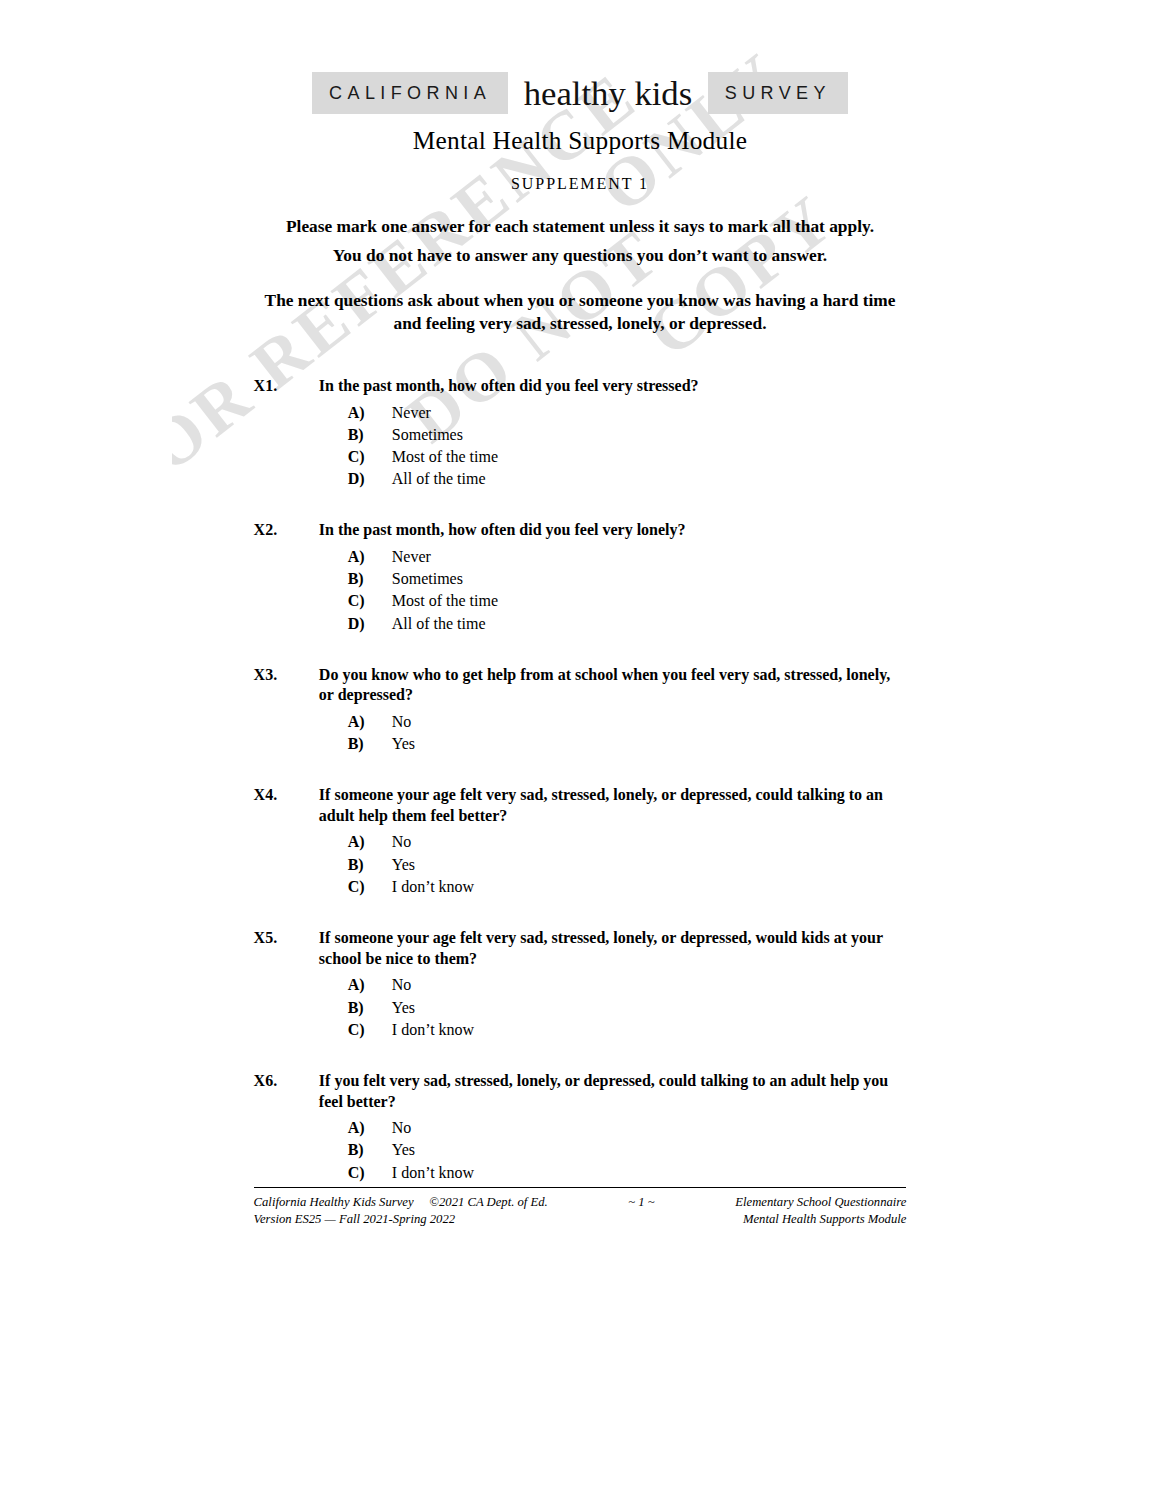FOR REFERENCE
ONLY
DO NOT
COPY
CALIFORNIA healthy kids SURVEY
Mental Health Supports Module
SUPPLEMENT 1
Please mark one answer for each statement unless it says to mark all that apply.
You do not have to answer any questions you don’t want to answer.
The next questions ask about when you or someone you know was having a hard time and feeling very sad, stressed, lonely, or depressed.
X1.
In the past month, how often did you feel very stressed?
A) Never
B) Sometimes
C) Most of the time
D) All of the time
X2.
In the past month, how often did you feel very lonely?
A) Never
B) Sometimes
C) Most of the time
D) All of the time
X3.
Do you know who to get help from at school when you feel very sad, stressed, lonely, or depressed?
A) No
B) Yes
X4.
If someone your age felt very sad, stressed, lonely, or depressed, could talking to an adult help them feel better?
A) No
B) Yes
C) I don’t know
X5.
If someone your age felt very sad, stressed, lonely, or depressed, would kids at your school be nice to them?
A) No
B) Yes
C) I don’t know
X6.
If you felt very sad, stressed, lonely, or depressed, could talking to an adult help you feel better?
A) No
B) Yes
C) I don’t know
California Healthy Kids Survey ©2021 CA Dept. of Ed.
Version ES25 — Fall 2021-Spring 2022
~ 1 ~
Elementary School Questionnaire
Mental Health Supports Module